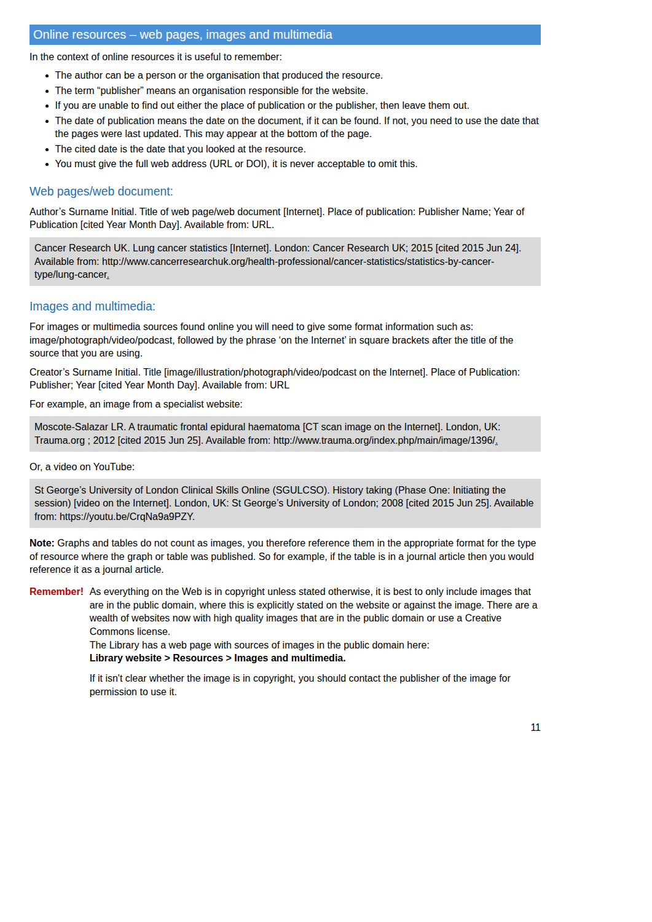Online resources – web pages, images and multimedia
In the context of online resources it is useful to remember:
The author can be a person or the organisation that produced the resource.
The term “publisher” means an organisation responsible for the website.
If you are unable to find out either the place of publication or the publisher, then leave them out.
The date of publication means the date on the document, if it can be found. If not, you need to use the date that the pages were last updated. This may appear at the bottom of the page.
The cited date is the date that you looked at the resource.
You must give the full web address (URL or DOI), it is never acceptable to omit this.
Web pages/web document:
Author’s Surname Initial. Title of web page/web document [Internet]. Place of publication: Publisher Name; Year of Publication [cited Year Month Day]. Available from: URL.
Cancer Research UK. Lung cancer statistics [Internet]. London: Cancer Research UK; 2015 [cited 2015 Jun 24]. Available from: http://www.cancerresearchuk.org/health-professional/cancer-statistics/statistics-by-cancer-type/lung-cancer.
Images and multimedia:
For images or multimedia sources found online you will need to give some format information such as: image/photograph/video/podcast, followed by the phrase ‘on the Internet’ in square brackets after the title of the source that you are using.
Creator’s Surname Initial. Title [image/illustration/photograph/video/podcast on the Internet]. Place of Publication: Publisher; Year [cited Year Month Day]. Available from: URL
For example, an image from a specialist website:
Moscote-Salazar LR. A traumatic frontal epidural haematoma [CT scan image on the Internet]. London, UK: Trauma.org ; 2012 [cited 2015 Jun 25]. Available from: http://www.trauma.org/index.php/main/image/1396/.
Or, a video on YouTube:
St George’s University of London Clinical Skills Online (SGULCSO). History taking (Phase One: Initiating the session) [video on the Internet]. London, UK: St George’s University of London; 2008 [cited 2015 Jun 25]. Available from: https://youtu.be/CrqNa9a9PZY.
Note: Graphs and tables do not count as images, you therefore reference them in the appropriate format for the type of resource where the graph or table was published. So for example, if the table is in a journal article then you would reference it as a journal article.
Remember!
As everything on the Web is in copyright unless stated otherwise, it is best to only include images that are in the public domain, where this is explicitly stated on the website or against the image. There are a wealth of websites now with high quality images that are in the public domain or use a Creative Commons license.
The Library has a web page with sources of images in the public domain here:
Library website > Resources > Images and multimedia.
If it isn't clear whether the image is in copyright, you should contact the publisher of the image for permission to use it.
11